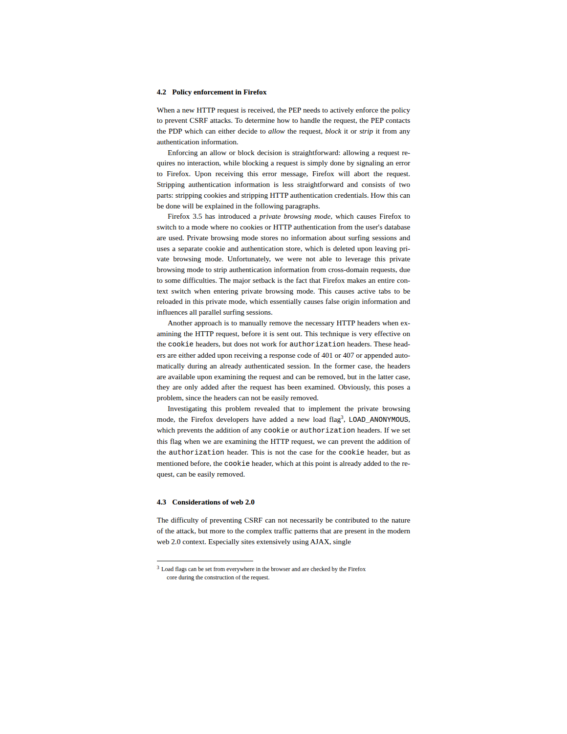4.2 Policy enforcement in Firefox
When a new HTTP request is received, the PEP needs to actively enforce the policy to prevent CSRF attacks. To determine how to handle the request, the PEP contacts the PDP which can either decide to allow the request, block it or strip it from any authentication information.
Enforcing an allow or block decision is straightforward: allowing a request requires no interaction, while blocking a request is simply done by signaling an error to Firefox. Upon receiving this error message, Firefox will abort the request. Stripping authentication information is less straightforward and consists of two parts: stripping cookies and stripping HTTP authentication credentials. How this can be done will be explained in the following paragraphs.
Firefox 3.5 has introduced a private browsing mode, which causes Firefox to switch to a mode where no cookies or HTTP authentication from the user's database are used. Private browsing mode stores no information about surfing sessions and uses a separate cookie and authentication store, which is deleted upon leaving private browsing mode. Unfortunately, we were not able to leverage this private browsing mode to strip authentication information from cross-domain requests, due to some difficulties. The major setback is the fact that Firefox makes an entire context switch when entering private browsing mode. This causes active tabs to be reloaded in this private mode, which essentially causes false origin information and influences all parallel surfing sessions.
Another approach is to manually remove the necessary HTTP headers when examining the HTTP request, before it is sent out. This technique is very effective on the cookie headers, but does not work for authorization headers. These headers are either added upon receiving a response code of 401 or 407 or appended automatically during an already authenticated session. In the former case, the headers are available upon examining the request and can be removed, but in the latter case, they are only added after the request has been examined. Obviously, this poses a problem, since the headers can not be easily removed.
Investigating this problem revealed that to implement the private browsing mode, the Firefox developers have added a new load flag3, LOAD_ANONYMOUS, which prevents the addition of any cookie or authorization headers. If we set this flag when we are examining the HTTP request, we can prevent the addition of the authorization header. This is not the case for the cookie header, but as mentioned before, the cookie header, which at this point is already added to the request, can be easily removed.
4.3 Considerations of web 2.0
The difficulty of preventing CSRF can not necessarily be contributed to the nature of the attack, but more to the complex traffic patterns that are present in the modern web 2.0 context. Especially sites extensively using AJAX, single
3 Load flags can be set from everywhere in the browser and are checked by the Firefox core during the construction of the request.